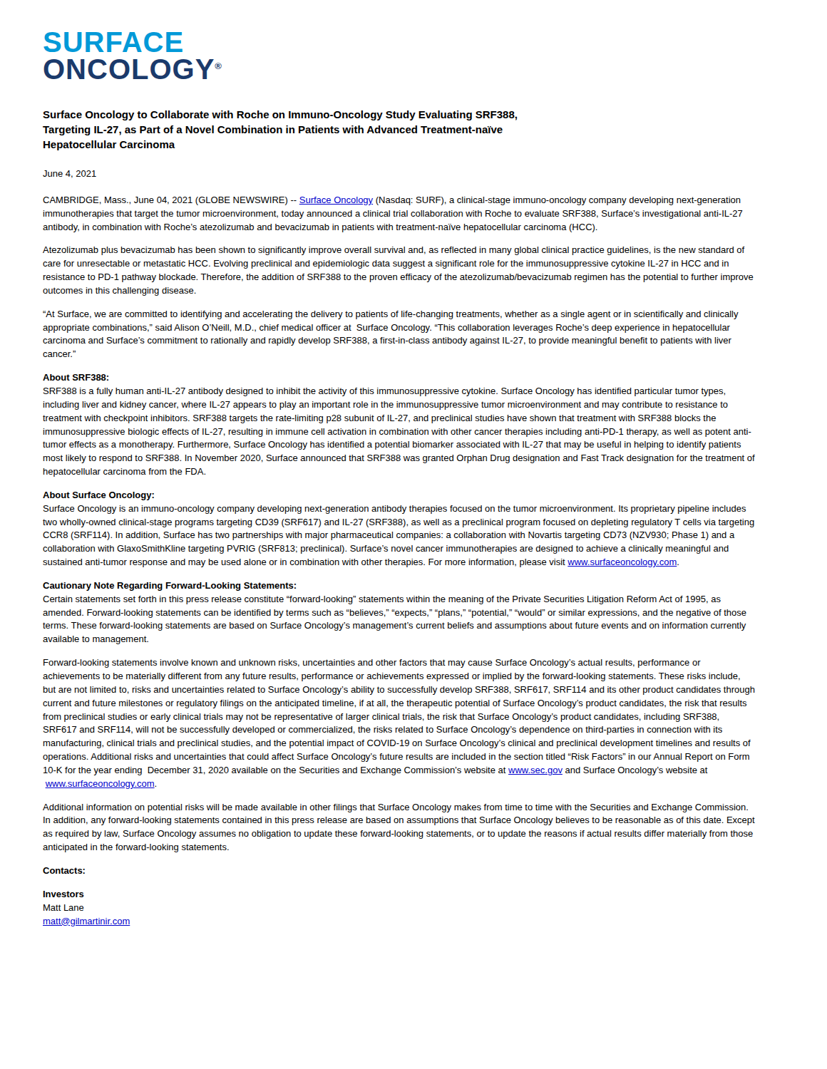SURFACE
ONCOLOGY®
Surface Oncology to Collaborate with Roche on Immuno-Oncology Study Evaluating SRF388,
Targeting IL-27, as Part of a Novel Combination in Patients with Advanced Treatment-naïve
Hepatocellular Carcinoma
June 4, 2021
CAMBRIDGE, Mass., June 04, 2021 (GLOBE NEWSWIRE) -- Surface Oncology (Nasdaq: SURF), a clinical-stage immuno-oncology company developing next-generation immunotherapies that target the tumor microenvironment, today announced a clinical trial collaboration with Roche to evaluate SRF388, Surface’s investigational anti-IL-27 antibody, in combination with Roche’s atezolizumab and bevacizumab in patients with treatment-naïve hepatocellular carcinoma (HCC).
Atezolizumab plus bevacizumab has been shown to significantly improve overall survival and, as reflected in many global clinical practice guidelines, is the new standard of care for unresectable or metastatic HCC. Evolving preclinical and epidemiologic data suggest a significant role for the immunosuppressive cytokine IL-27 in HCC and in resistance to PD-1 pathway blockade. Therefore, the addition of SRF388 to the proven efficacy of the atezolizumab/bevacizumab regimen has the potential to further improve outcomes in this challenging disease.
“At Surface, we are committed to identifying and accelerating the delivery to patients of life-changing treatments, whether as a single agent or in scientifically and clinically appropriate combinations,” said Alison O’Neill, M.D., chief medical officer at Surface Oncology. “This collaboration leverages Roche’s deep experience in hepatocellular carcinoma and Surface’s commitment to rationally and rapidly develop SRF388, a first-in-class antibody against IL-27, to provide meaningful benefit to patients with liver cancer.”
About SRF388:
SRF388 is a fully human anti-IL-27 antibody designed to inhibit the activity of this immunosuppressive cytokine. Surface Oncology has identified particular tumor types, including liver and kidney cancer, where IL-27 appears to play an important role in the immunosuppressive tumor microenvironment and may contribute to resistance to treatment with checkpoint inhibitors. SRF388 targets the rate-limiting p28 subunit of IL-27, and preclinical studies have shown that treatment with SRF388 blocks the immunosuppressive biologic effects of IL-27, resulting in immune cell activation in combination with other cancer therapies including anti-PD-1 therapy, as well as potent anti-tumor effects as a monotherapy. Furthermore, Surface Oncology has identified a potential biomarker associated with IL-27 that may be useful in helping to identify patients most likely to respond to SRF388. In November 2020, Surface announced that SRF388 was granted Orphan Drug designation and Fast Track designation for the treatment of hepatocellular carcinoma from the FDA.
About Surface Oncology:
Surface Oncology is an immuno-oncology company developing next-generation antibody therapies focused on the tumor microenvironment. Its proprietary pipeline includes two wholly-owned clinical-stage programs targeting CD39 (SRF617) and IL-27 (SRF388), as well as a preclinical program focused on depleting regulatory T cells via targeting CCR8 (SRF114). In addition, Surface has two partnerships with major pharmaceutical companies: a collaboration with Novartis targeting CD73 (NZV930; Phase 1) and a collaboration with GlaxoSmithKline targeting PVRIG (SRF813; preclinical). Surface’s novel cancer immunotherapies are designed to achieve a clinically meaningful and sustained anti-tumor response and may be used alone or in combination with other therapies. For more information, please visit www.surfaceoncology.com.
Cautionary Note Regarding Forward-Looking Statements:
Certain statements set forth in this press release constitute “forward-looking” statements within the meaning of the Private Securities Litigation Reform Act of 1995, as amended. Forward-looking statements can be identified by terms such as “believes,” “expects,” “plans,” “potential,” “would” or similar expressions, and the negative of those terms. These forward-looking statements are based on Surface Oncology’s management’s current beliefs and assumptions about future events and on information currently available to management.
Forward-looking statements involve known and unknown risks, uncertainties and other factors that may cause Surface Oncology’s actual results, performance or achievements to be materially different from any future results, performance or achievements expressed or implied by the forward-looking statements. These risks include, but are not limited to, risks and uncertainties related to Surface Oncology’s ability to successfully develop SRF388, SRF617, SRF114 and its other product candidates through current and future milestones or regulatory filings on the anticipated timeline, if at all, the therapeutic potential of Surface Oncology’s product candidates, the risk that results from preclinical studies or early clinical trials may not be representative of larger clinical trials, the risk that Surface Oncology’s product candidates, including SRF388, SRF617 and SRF114, will not be successfully developed or commercialized, the risks related to Surface Oncology’s dependence on third-parties in connection with its manufacturing, clinical trials and preclinical studies, and the potential impact of COVID-19 on Surface Oncology’s clinical and preclinical development timelines and results of operations. Additional risks and uncertainties that could affect Surface Oncology’s future results are included in the section titled “Risk Factors” in our Annual Report on Form 10-K for the year ending December 31, 2020 available on the Securities and Exchange Commission’s website at www.sec.gov and Surface Oncology’s website at www.surfaceoncology.com.
Additional information on potential risks will be made available in other filings that Surface Oncology makes from time to time with the Securities and Exchange Commission. In addition, any forward-looking statements contained in this press release are based on assumptions that Surface Oncology believes to be reasonable as of this date. Except as required by law, Surface Oncology assumes no obligation to update these forward-looking statements, or to update the reasons if actual results differ materially from those anticipated in the forward-looking statements.
Contacts:
Investors
Matt Lane
matt@gilmartinir.com